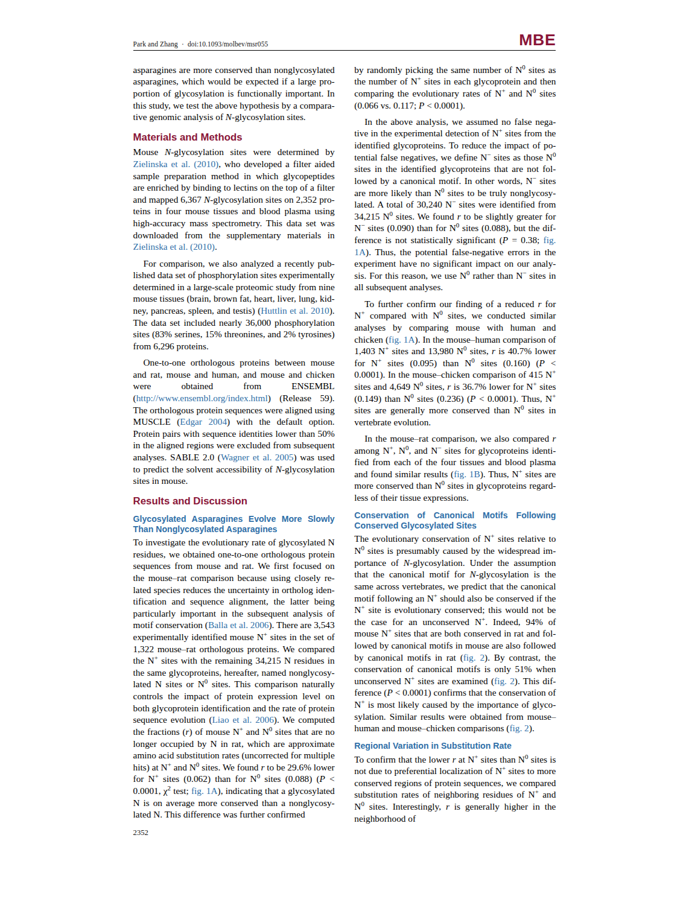Park and Zhang · doi:10.1093/molbev/msr055
MBE
asparagines are more conserved than nonglycosylated asparagines, which would be expected if a large proportion of glycosylation is functionally important. In this study, we test the above hypothesis by a comparative genomic analysis of N-glycosylation sites.
Materials and Methods
Mouse N-glycosylation sites were determined by Zielinska et al. (2010), who developed a filter aided sample preparation method in which glycopeptides are enriched by binding to lectins on the top of a filter and mapped 6,367 N-glycosylation sites on 2,352 proteins in four mouse tissues and blood plasma using high-accuracy mass spectrometry. This data set was downloaded from the supplementary materials in Zielinska et al. (2010).
For comparison, we also analyzed a recently published data set of phosphorylation sites experimentally determined in a large-scale proteomic study from nine mouse tissues (brain, brown fat, heart, liver, lung, kidney, pancreas, spleen, and testis) (Huttlin et al. 2010). The data set included nearly 36,000 phosphorylation sites (83% serines, 15% threonines, and 2% tyrosines) from 6,296 proteins.
One-to-one orthologous proteins between mouse and rat, mouse and human, and mouse and chicken were obtained from ENSEMBL (http://www.ensembl.org/index.html) (Release 59). The orthologous protein sequences were aligned using MUSCLE (Edgar 2004) with the default option. Protein pairs with sequence identities lower than 50% in the aligned regions were excluded from subsequent analyses. SABLE 2.0 (Wagner et al. 2005) was used to predict the solvent accessibility of N-glycosylation sites in mouse.
Results and Discussion
Glycosylated Asparagines Evolve More Slowly Than Nonglycosylated Asparagines
To investigate the evolutionary rate of glycosylated N residues, we obtained one-to-one orthologous protein sequences from mouse and rat. We first focused on the mouse–rat comparison because using closely related species reduces the uncertainty in ortholog identification and sequence alignment, the latter being particularly important in the subsequent analysis of motif conservation (Balla et al. 2006). There are 3,543 experimentally identified mouse N+ sites in the set of 1,322 mouse–rat orthologous proteins. We compared the N+ sites with the remaining 34,215 N residues in the same glycoproteins, hereafter, named nonglycosylated N sites or N0 sites. This comparison naturally controls the impact of protein expression level on both glycoprotein identification and the rate of protein sequence evolution (Liao et al. 2006). We computed the fractions (r) of mouse N+ and N0 sites that are no longer occupied by N in rat, which are approximate amino acid substitution rates (uncorrected for multiple hits) at N+ and N0 sites. We found r to be 29.6% lower for N+ sites (0.062) than for N0 sites (0.088) (P < 0.0001, χ2 test; fig. 1A), indicating that a glycosylated N is on average more conserved than a nonglycosylated N. This difference was further confirmed
by randomly picking the same number of N0 sites as the number of N+ sites in each glycoprotein and then comparing the evolutionary rates of N+ and N0 sites (0.066 vs. 0.117; P < 0.0001).
In the above analysis, we assumed no false negative in the experimental detection of N+ sites from the identified glycoproteins. To reduce the impact of potential false negatives, we define N− sites as those N0 sites in the identified glycoproteins that are not followed by a canonical motif. In other words, N− sites are more likely than N0 sites to be truly nonglycosylated. A total of 30,240 N− sites were identified from 34,215 N0 sites. We found r to be slightly greater for N− sites (0.090) than for N0 sites (0.088), but the difference is not statistically significant (P = 0.38; fig. 1A). Thus, the potential false-negative errors in the experiment have no significant impact on our analysis. For this reason, we use N0 rather than N− sites in all subsequent analyses.
To further confirm our finding of a reduced r for N+ compared with N0 sites, we conducted similar analyses by comparing mouse with human and chicken (fig. 1A). In the mouse–human comparison of 1,403 N+ sites and 13,980 N0 sites, r is 40.7% lower for N+ sites (0.095) than N0 sites (0.160) (P < 0.0001). In the mouse–chicken comparison of 415 N+ sites and 4,649 N0 sites, r is 36.7% lower for N+ sites (0.149) than N0 sites (0.236) (P < 0.0001). Thus, N+ sites are generally more conserved than N0 sites in vertebrate evolution.
In the mouse–rat comparison, we also compared r among N+, N0, and N− sites for glycoproteins identified from each of the four tissues and blood plasma and found similar results (fig. 1B). Thus, N+ sites are more conserved than N0 sites in glycoproteins regardless of their tissue expressions.
Conservation of Canonical Motifs Following Conserved Glycosylated Sites
The evolutionary conservation of N+ sites relative to N0 sites is presumably caused by the widespread importance of N-glycosylation. Under the assumption that the canonical motif for N-glycosylation is the same across vertebrates, we predict that the canonical motif following an N+ should also be conserved if the N+ site is evolutionary conserved; this would not be the case for an unconserved N+. Indeed, 94% of mouse N+ sites that are both conserved in rat and followed by canonical motifs in mouse are also followed by canonical motifs in rat (fig. 2). By contrast, the conservation of canonical motifs is only 51% when unconserved N+ sites are examined (fig. 2). This difference (P < 0.0001) confirms that the conservation of N+ is most likely caused by the importance of glycosylation. Similar results were obtained from mouse–human and mouse–chicken comparisons (fig. 2).
Regional Variation in Substitution Rate
To confirm that the lower r at N+ sites than N0 sites is not due to preferential localization of N+ sites to more conserved regions of protein sequences, we compared substitution rates of neighboring residues of N+ and N0 sites. Interestingly, r is generally higher in the neighborhood of
2352